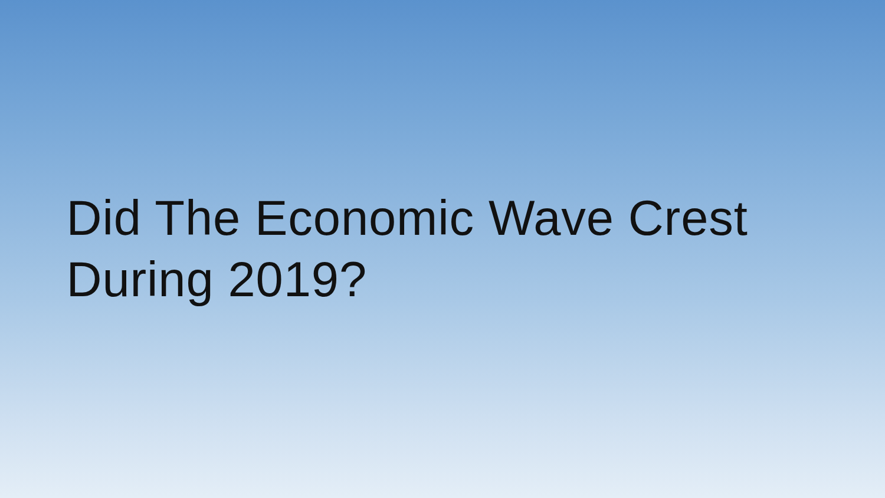Did The Economic Wave Crest During 2019?